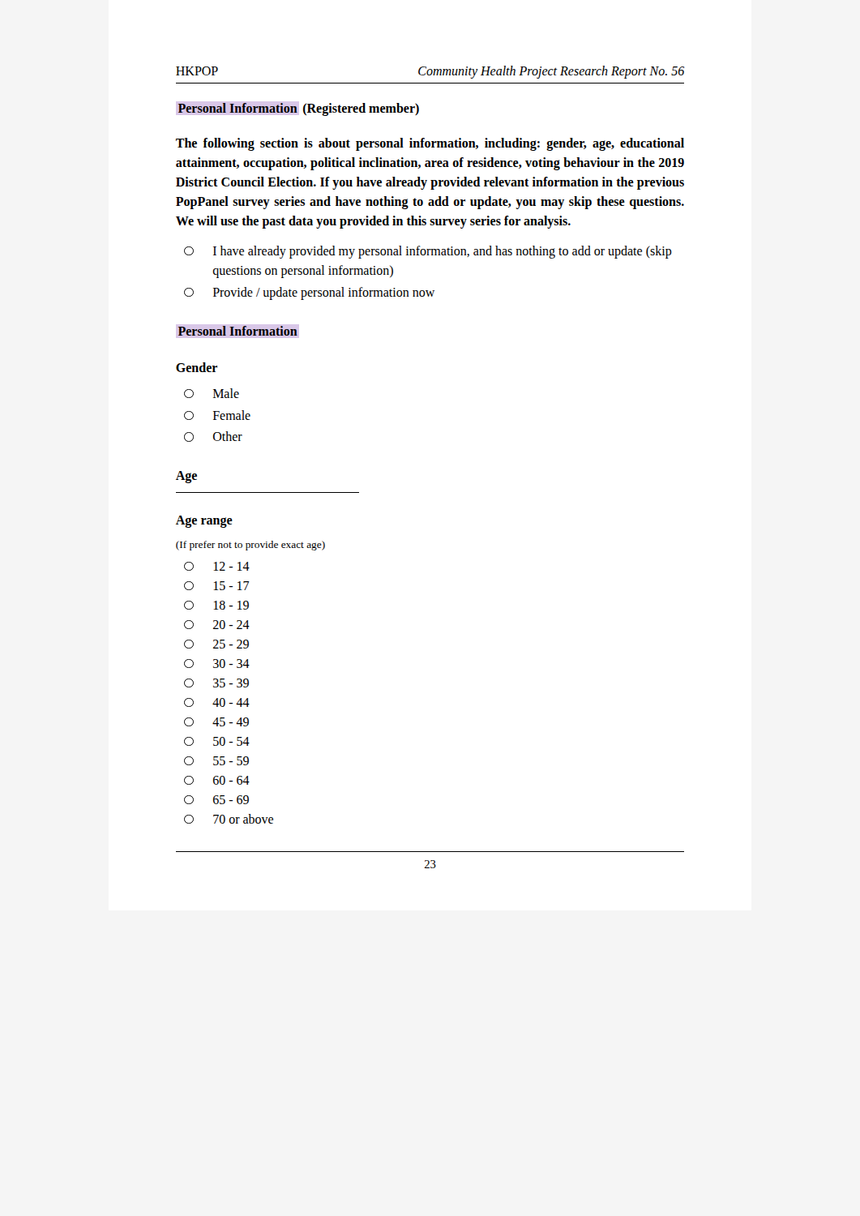HKPOP
Community Health Project Research Report No. 56
Personal Information (Registered member)
The following section is about personal information, including: gender, age, educational attainment, occupation, political inclination, area of residence, voting behaviour in the 2019 District Council Election. If you have already provided relevant information in the previous PopPanel survey series and have nothing to add or update, you may skip these questions. We will use the past data you provided in this survey series for analysis.
I have already provided my personal information, and has nothing to add or update (skip questions on personal information)
Provide / update personal information now
Personal Information
Gender
Male
Female
Other
Age
Age range
(If prefer not to provide exact age)
12 - 14
15 - 17
18 - 19
20 - 24
25 - 29
30 - 34
35 - 39
40 - 44
45 - 49
50 - 54
55 - 59
60 - 64
65 - 69
70 or above
23